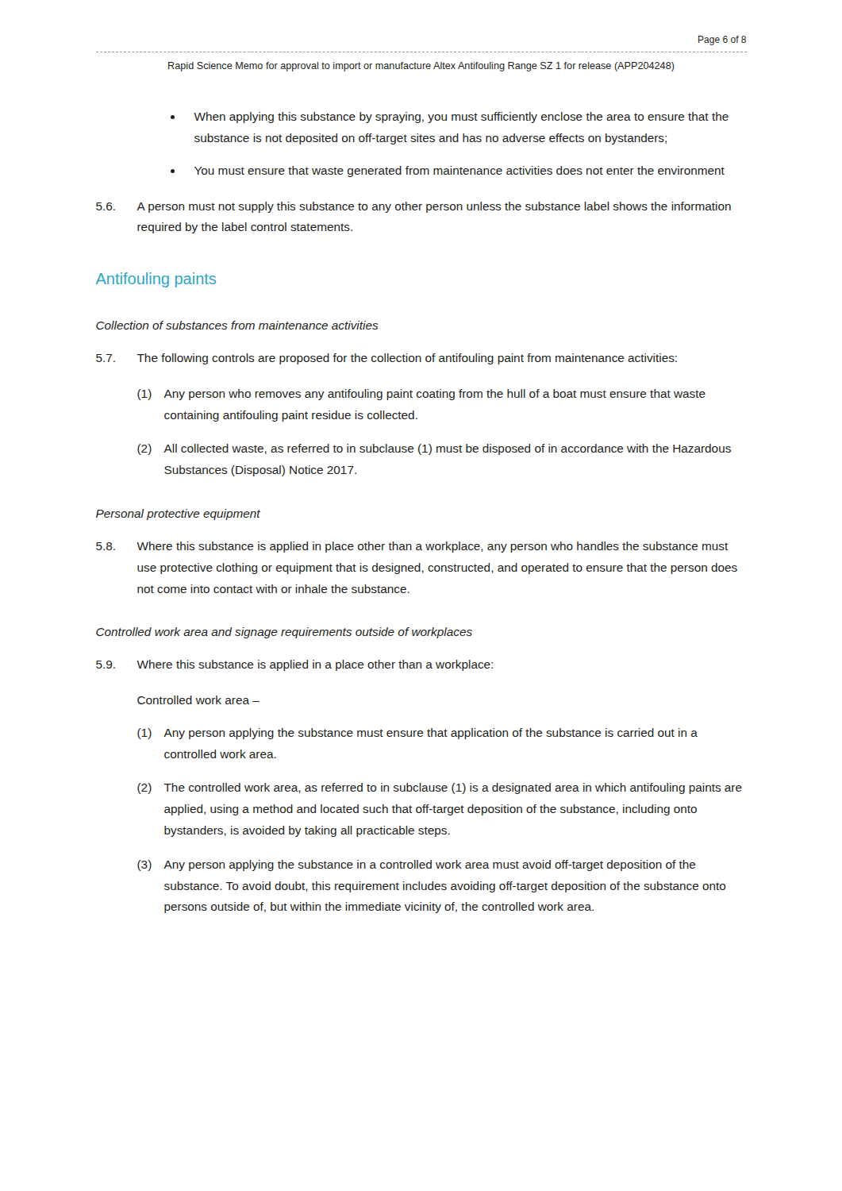Page 6 of 8
Rapid Science Memo for approval to import or manufacture Altex Antifouling Range SZ 1 for release (APP204248)
When applying this substance by spraying, you must sufficiently enclose the area to ensure that the substance is not deposited on off-target sites and has no adverse effects on bystanders;
You must ensure that waste generated from maintenance activities does not enter the environment
5.6.
A person must not supply this substance to any other person unless the substance label shows the information required by the label control statements.
Antifouling paints
Collection of substances from maintenance activities
5.7.
The following controls are proposed for the collection of antifouling paint from maintenance activities:
(1)
Any person who removes any antifouling paint coating from the hull of a boat must ensure that waste containing antifouling paint residue is collected.
(2)
All collected waste, as referred to in subclause (1) must be disposed of in accordance with the Hazardous Substances (Disposal) Notice 2017.
Personal protective equipment
5.8.
Where this substance is applied in place other than a workplace, any person who handles the substance must use protective clothing or equipment that is designed, constructed, and operated to ensure that the person does not come into contact with or inhale the substance.
Controlled work area and signage requirements outside of workplaces
5.9.
Where this substance is applied in a place other than a workplace:
Controlled work area –
(1)
Any person applying the substance must ensure that application of the substance is carried out in a controlled work area.
(2)
The controlled work area, as referred to in subclause (1) is a designated area in which antifouling paints are applied, using a method and located such that off-target deposition of the substance, including onto bystanders, is avoided by taking all practicable steps.
(3)
Any person applying the substance in a controlled work area must avoid off-target deposition of the substance. To avoid doubt, this requirement includes avoiding off-target deposition of the substance onto persons outside of, but within the immediate vicinity of, the controlled work area.